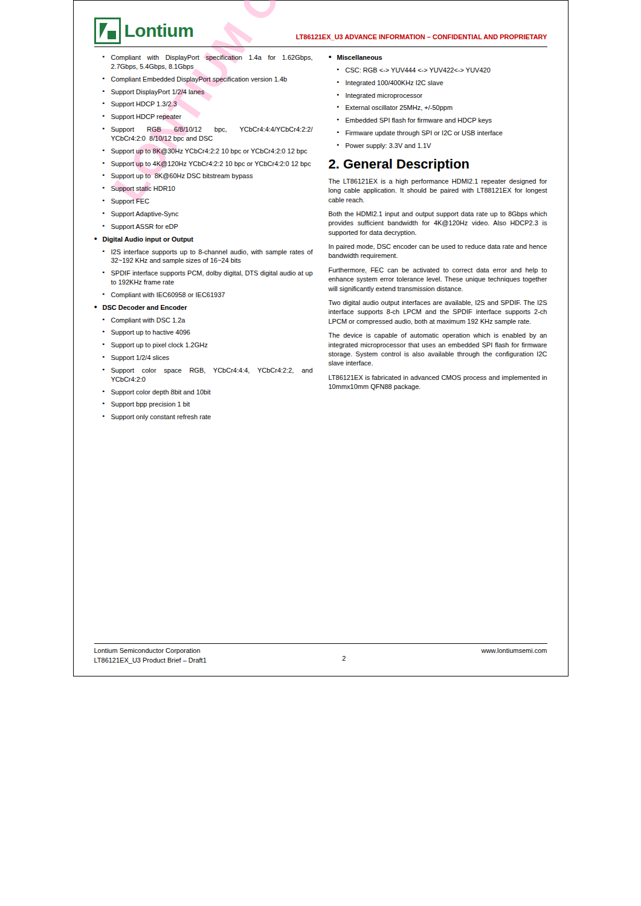LONTIUM CONFIDENTIAL
Lontium
LT86121EX_U3 ADVANCE INFORMATION – CONFIDENTIAL AND PROPRIETARY
Compliant with DisplayPort specification 1.4a for 1.62Gbps, 2.7Gbps, 5.4Gbps, 8.1Gbps
Compliant Embedded DisplayPort specification version 1.4b
Support DisplayPort 1/2/4 lanes
Support HDCP 1.3/2.3
Support HDCP repeater
Support RGB 6/8/10/12 bpc, YCbCr4:4:4/YCbCr4:2:2/ YCbCr4:2:0 8/10/12 bpc and DSC
Support up to 8K@30Hz YCbCr4:2:2 10 bpc or YCbCr4:2:0 12 bpc
Support up to 4K@120Hz YCbCr4:2:2 10 bpc or YCbCr4:2:0 12 bpc
Support up to 8K@60Hz DSC bitstream bypass
Support static HDR10
Support FEC
Support Adaptive-Sync
Support ASSR for eDP
Digital Audio input or Output
I2S interface supports up to 8-channel audio, with sample rates of 32~192 KHz and sample sizes of 16~24 bits
SPDIF interface supports PCM, dolby digital, DTS digital audio at up to 192KHz frame rate
Compliant with IEC60958 or IEC61937
DSC Decoder and Encoder
Compliant with DSC 1.2a
Support up to hactive 4096
Support up to pixel clock 1.2GHz
Support 1/2/4 slices
Support color space RGB, YCbCr4:4:4, YCbCr4:2:2, and YCbCr4:2:0
Support color depth 8bit and 10bit
Support bpp precision 1 bit
Support only constant refresh rate
Miscellaneous
CSC: RGB <-> YUV444 <-> YUV422<-> YUV420
Integrated 100/400KHz I2C slave
Integrated microprocessor
External oscillator 25MHz, +/-50ppm
Embedded SPI flash for firmware and HDCP keys
Firmware update through SPI or I2C or USB interface
Power supply: 3.3V and 1.1V
2. General Description
The LT86121EX is a high performance HDMI2.1 repeater designed for long cable application. It should be paired with LT88121EX for longest cable reach.
Both the HDMI2.1 input and output support data rate up to 8Gbps which provides sufficient bandwidth for 4K@120Hz video. Also HDCP2.3 is supported for data decryption.
In paired mode, DSC encoder can be used to reduce data rate and hence bandwidth requirement.
Furthermore, FEC can be activated to correct data error and help to enhance system error tolerance level. These unique techniques together will significantly extend transmission distance.
Two digital audio output interfaces are available, I2S and SPDIF. The I2S interface supports 8-ch LPCM and the SPDIF interface supports 2-ch LPCM or compressed audio, both at maximum 192 KHz sample rate.
The device is capable of automatic operation which is enabled by an integrated microprocessor that uses an embedded SPI flash for firmware storage. System control is also available through the configuration I2C slave interface.
LT86121EX is fabricated in advanced CMOS process and implemented in 10mmx10mm QFN88 package.
Lontium Semiconductor Corporation
LT86121EX_U3 Product Brief – Draft1
2
www.lontiumsemi.com